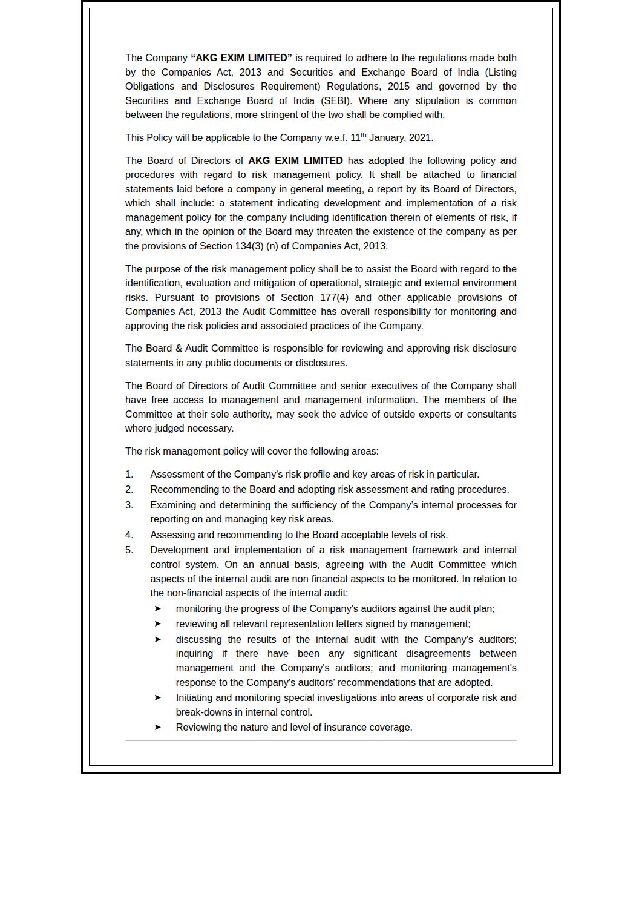The Company “AKG EXIM LIMITED” is required to adhere to the regulations made both by the Companies Act, 2013 and Securities and Exchange Board of India (Listing Obligations and Disclosures Requirement) Regulations, 2015 and governed by the Securities and Exchange Board of India (SEBI). Where any stipulation is common between the regulations, more stringent of the two shall be complied with.
This Policy will be applicable to the Company w.e.f. 11th January, 2021.
The Board of Directors of AKG EXIM LIMITED has adopted the following policy and procedures with regard to risk management policy. It shall be attached to financial statements laid before a company in general meeting, a report by its Board of Directors, which shall include: a statement indicating development and implementation of a risk management policy for the company including identification therein of elements of risk, if any, which in the opinion of the Board may threaten the existence of the company as per the provisions of Section 134(3) (n) of Companies Act, 2013.
The purpose of the risk management policy shall be to assist the Board with regard to the identification, evaluation and mitigation of operational, strategic and external environment risks. Pursuant to provisions of Section 177(4) and other applicable provisions of Companies Act, 2013 the Audit Committee has overall responsibility for monitoring and approving the risk policies and associated practices of the Company.
The Board & Audit Committee is responsible for reviewing and approving risk disclosure statements in any public documents or disclosures.
The Board of Directors of Audit Committee and senior executives of the Company shall have free access to management and management information. The members of the Committee at their sole authority, may seek the advice of outside experts or consultants where judged necessary.
The risk management policy will cover the following areas:
1. Assessment of the Company's risk profile and key areas of risk in particular.
2. Recommending to the Board and adopting risk assessment and rating procedures.
3. Examining and determining the sufficiency of the Company’s internal processes for reporting on and managing key risk areas.
4. Assessing and recommending to the Board acceptable levels of risk.
5. Development and implementation of a risk management framework and internal control system. On an annual basis, agreeing with the Audit Committee which aspects of the internal audit are non financial aspects to be monitored. In relation to the non-financial aspects of the internal audit:
monitoring the progress of the Company's auditors against the audit plan;
reviewing all relevant representation letters signed by management;
discussing the results of the internal audit with the Company's auditors; inquiring if there have been any significant disagreements between management and the Company's auditors; and monitoring management's response to the Company's auditors' recommendations that are adopted.
Initiating and monitoring special investigations into areas of corporate risk and break-downs in internal control.
Reviewing the nature and level of insurance coverage.